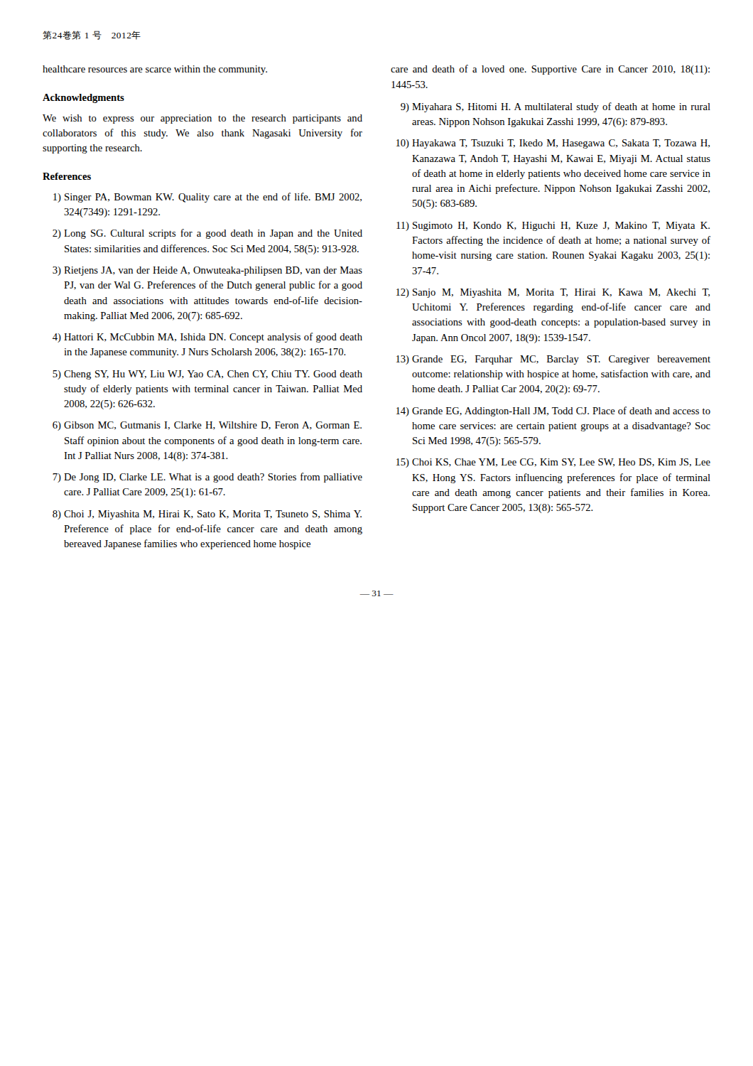第24巻第 1 号　2012年
healthcare resources are scarce within the community.
Acknowledgments
We wish to express our appreciation to the research participants and collaborators of this study. We also thank Nagasaki University for supporting the research.
References
Singer PA, Bowman KW. Quality care at the end of life. BMJ 2002, 324(7349): 1291-1292.
Long SG. Cultural scripts for a good death in Japan and the United States: similarities and differences. Soc Sci Med 2004, 58(5): 913-928.
Rietjens JA, van der Heide A, Onwuteaka-philipsen BD, van der Maas PJ, van der Wal G. Preferences of the Dutch general public for a good death and associations with attitudes towards end-of-life decision-making. Palliat Med 2006, 20(7): 685-692.
Hattori K, McCubbin MA, Ishida DN. Concept analysis of good death in the Japanese community. J Nurs Scholarsh 2006, 38(2): 165-170.
Cheng SY, Hu WY, Liu WJ, Yao CA, Chen CY, Chiu TY. Good death study of elderly patients with terminal cancer in Taiwan. Palliat Med 2008, 22(5): 626-632.
Gibson MC, Gutmanis I, Clarke H, Wiltshire D, Feron A, Gorman E. Staff opinion about the components of a good death in long-term care. Int J Palliat Nurs 2008, 14(8): 374-381.
De Jong ID, Clarke LE. What is a good death? Stories from palliative care. J Palliat Care 2009, 25(1): 61-67.
Choi J, Miyashita M, Hirai K, Sato K, Morita T, Tsuneto S, Shima Y. Preference of place for end-of-life cancer care and death among bereaved Japanese families who experienced home hospice
care and death of a loved one. Supportive Care in Cancer 2010, 18(11): 1445-53.
Miyahara S, Hitomi H. A multilateral study of death at home in rural areas. Nippon Nohson Igakukai Zasshi 1999, 47(6): 879-893.
Hayakawa T, Tsuzuki T, Ikedo M, Hasegawa C, Sakata T, Tozawa H, Kanazawa T, Andoh T, Hayashi M, Kawai E, Miyaji M. Actual status of death at home in elderly patients who deceived home care service in rural area in Aichi prefecture. Nippon Nohson Igakukai Zasshi 2002, 50(5): 683-689.
Sugimoto H, Kondo K, Higuchi H, Kuze J, Makino T, Miyata K. Factors affecting the incidence of death at home; a national survey of home-visit nursing care station. Rounen Syakai Kagaku 2003, 25(1): 37-47.
Sanjo M, Miyashita M, Morita T, Hirai K, Kawa M, Akechi T, Uchitomi Y. Preferences regarding end-of-life cancer care and associations with good-death concepts: a population-based survey in Japan. Ann Oncol 2007, 18(9): 1539-1547.
Grande EG, Farquhar MC, Barclay ST. Caregiver bereavement outcome: relationship with hospice at home, satisfaction with care, and home death. J Palliat Car 2004, 20(2): 69-77.
Grande EG, Addington-Hall JM, Todd CJ. Place of death and access to home care services: are certain patient groups at a disadvantage? Soc Sci Med 1998, 47(5): 565-579.
Choi KS, Chae YM, Lee CG, Kim SY, Lee SW, Heo DS, Kim JS, Lee KS, Hong YS. Factors influencing preferences for place of terminal care and death among cancer patients and their families in Korea. Support Care Cancer 2005, 13(8): 565-572.
― 31 ―